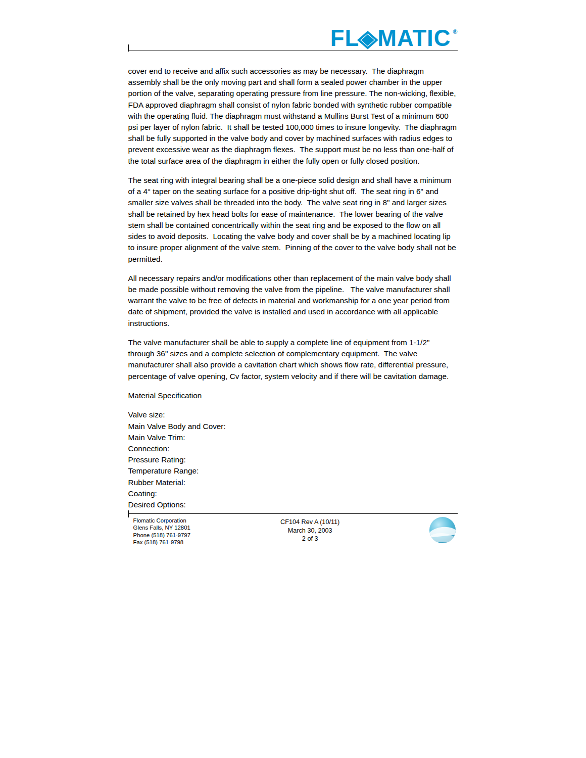FL◈MATIC®
cover end to receive and affix such accessories as may be necessary. The diaphragm assembly shall be the only moving part and shall form a sealed power chamber in the upper portion of the valve, separating operating pressure from line pressure. The non-wicking, flexible, FDA approved diaphragm shall consist of nylon fabric bonded with synthetic rubber compatible with the operating fluid. The diaphragm must withstand a Mullins Burst Test of a minimum 600 psi per layer of nylon fabric. It shall be tested 100,000 times to insure longevity. The diaphragm shall be fully supported in the valve body and cover by machined surfaces with radius edges to prevent excessive wear as the diaphragm flexes. The support must be no less than one-half of the total surface area of the diaphragm in either the fully open or fully closed position.
The seat ring with integral bearing shall be a one-piece solid design and shall have a minimum of a 4° taper on the seating surface for a positive drip-tight shut off. The seat ring in 6" and smaller size valves shall be threaded into the body. The valve seat ring in 8" and larger sizes shall be retained by hex head bolts for ease of maintenance. The lower bearing of the valve stem shall be contained concentrically within the seat ring and be exposed to the flow on all sides to avoid deposits. Locating the valve body and cover shall be by a machined locating lip to insure proper alignment of the valve stem. Pinning of the cover to the valve body shall not be permitted.
All necessary repairs and/or modifications other than replacement of the main valve body shall be made possible without removing the valve from the pipeline. The valve manufacturer shall warrant the valve to be free of defects in material and workmanship for a one year period from date of shipment, provided the valve is installed and used in accordance with all applicable instructions.
The valve manufacturer shall be able to supply a complete line of equipment from 1-1/2" through 36" sizes and a complete selection of complementary equipment. The valve manufacturer shall also provide a cavitation chart which shows flow rate, differential pressure, percentage of valve opening, Cv factor, system velocity and if there will be cavitation damage.
Material Specification
Valve size:
Main Valve Body and Cover:
Main Valve Trim:
Connection:
Pressure Rating:
Temperature Range:
Rubber Material:
Coating:
Desired Options:
Flomatic Corporation
Glens Falls, NY 12801
Phone (518) 761-9797
Fax (518) 761-9798
CF104 Rev A (10/11)
March 30, 2003
2 of 3